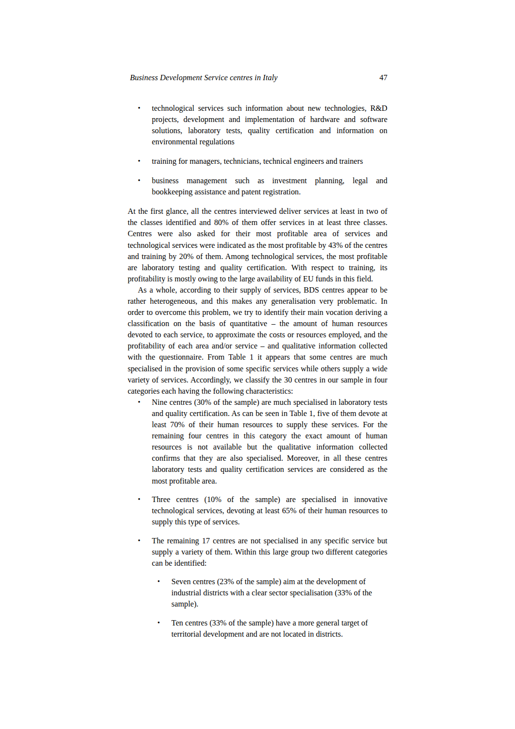Business Development Service centres in Italy 47
technological services such information about new technologies, R&D projects, development and implementation of hardware and software solutions, laboratory tests, quality certification and information on environmental regulations
training for managers, technicians, technical engineers and trainers
business management such as investment planning, legal and bookkeeping assistance and patent registration.
At the first glance, all the centres interviewed deliver services at least in two of the classes identified and 80% of them offer services in at least three classes. Centres were also asked for their most profitable area of services and technological services were indicated as the most profitable by 43% of the centres and training by 20% of them. Among technological services, the most profitable are laboratory testing and quality certification. With respect to training, its profitability is mostly owing to the large availability of EU funds in this field.
As a whole, according to their supply of services, BDS centres appear to be rather heterogeneous, and this makes any generalisation very problematic. In order to overcome this problem, we try to identify their main vocation deriving a classification on the basis of quantitative – the amount of human resources devoted to each service, to approximate the costs or resources employed, and the profitability of each area and/or service – and qualitative information collected with the questionnaire. From Table 1 it appears that some centres are much specialised in the provision of some specific services while others supply a wide variety of services. Accordingly, we classify the 30 centres in our sample in four categories each having the following characteristics:
Nine centres (30% of the sample) are much specialised in laboratory tests and quality certification. As can be seen in Table 1, five of them devote at least 70% of their human resources to supply these services. For the remaining four centres in this category the exact amount of human resources is not available but the qualitative information collected confirms that they are also specialised. Moreover, in all these centres laboratory tests and quality certification services are considered as the most profitable area.
Three centres (10% of the sample) are specialised in innovative technological services, devoting at least 65% of their human resources to supply this type of services.
The remaining 17 centres are not specialised in any specific service but supply a variety of them. Within this large group two different categories can be identified:
Seven centres (23% of the sample) aim at the development of industrial districts with a clear sector specialisation (33% of the sample).
Ten centres (33% of the sample) have a more general target of territorial development and are not located in districts.